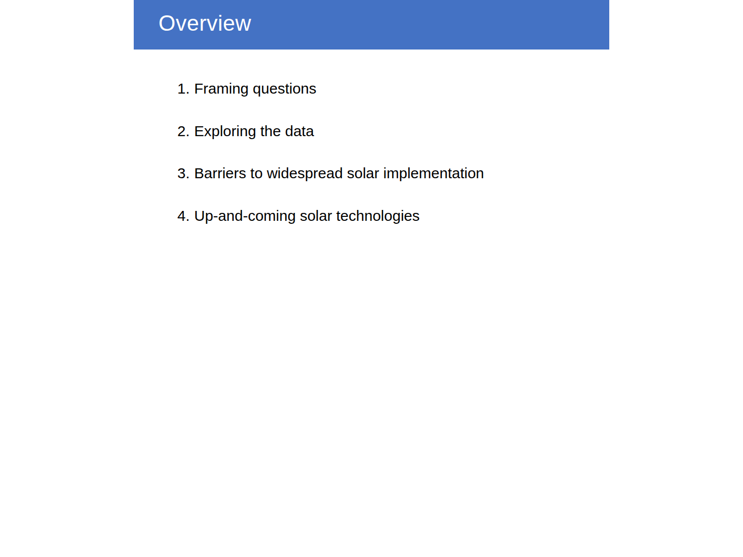Overview
1. Framing questions
2. Exploring the data
3. Barriers to widespread solar implementation
4. Up-and-coming solar technologies